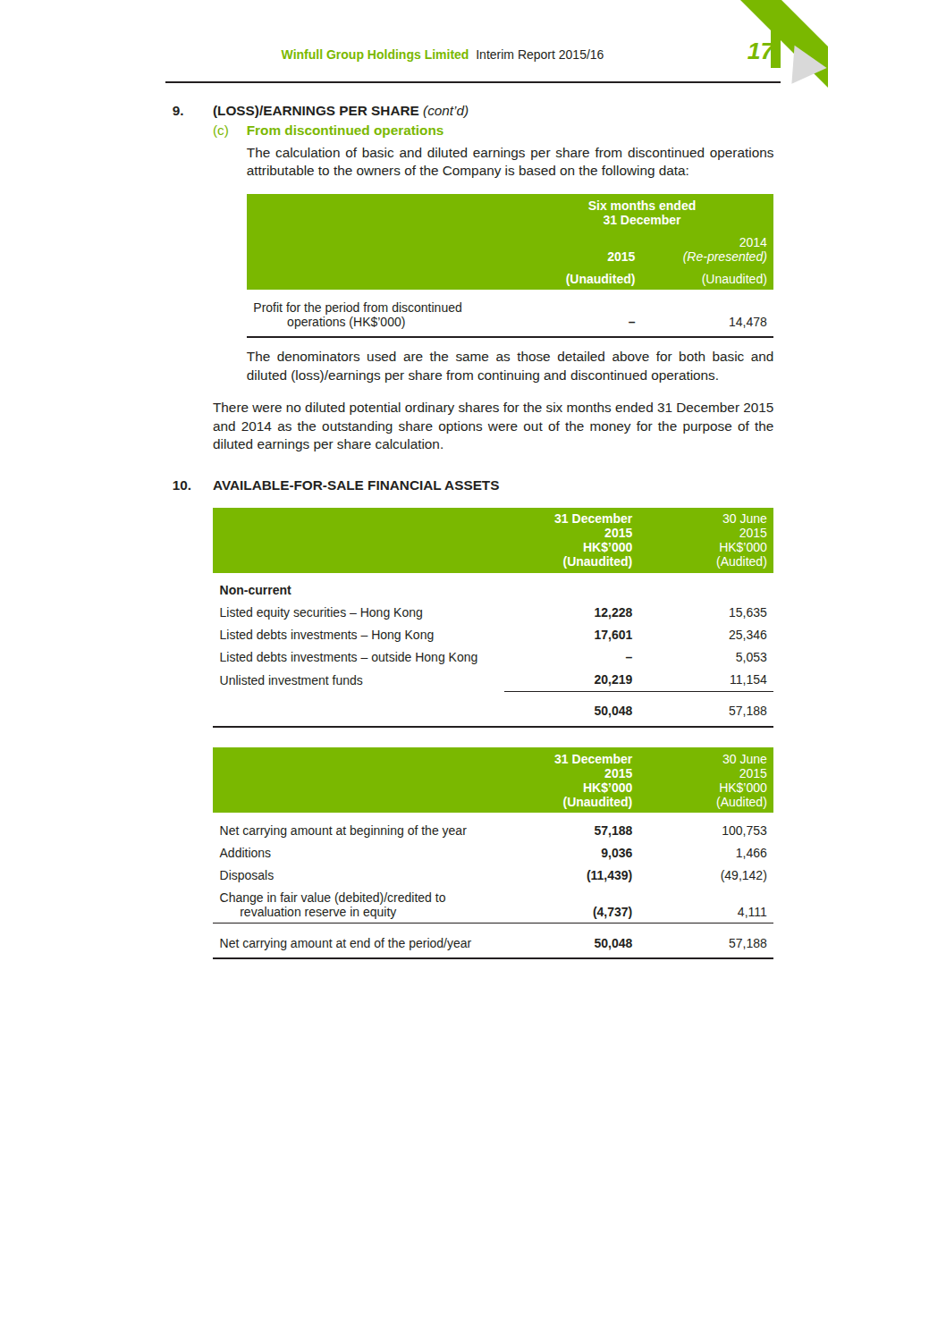17
Winfull Group Holdings Limited Interim Report 2015/16
9.
(LOSS)/EARNINGS PER SHARE (cont’d)
(c)
From discontinued operations
The calculation of basic and diluted earnings per share from discontinued operations attributable to the owners of the Company is based on the following data:
| | Six months ended 31 December |
| | 2015 | 2014 (Re-presented) |
| | (Unaudited) | (Unaudited) |
| Profit for the period from discontinued operations (HK$’000) | – | 14,478 |
The denominators used are the same as those detailed above for both basic and diluted (loss)/earnings per share from continuing and discontinued operations.
There were no diluted potential ordinary shares for the six months ended 31 December 2015 and 2014 as the outstanding share options were out of the money for the purpose of the diluted earnings per share calculation.
10.
AVAILABLE-FOR-SALE FINANCIAL ASSETS
| | 31 December 2015 HK$’000 (Unaudited) | 30 June 2015 HK$’000 (Audited) |
| Non-current | | |
| Listed equity securities – Hong Kong | 12,228 | 15,635 |
| Listed debts investments – Hong Kong | 17,601 | 25,346 |
| Listed debts investments – outside Hong Kong | – | 5,053 |
| Unlisted investment funds | 20,219 | 11,154 |
| | 50,048 | 57,188 |
| | 31 December 2015 HK$’000 (Unaudited) | 30 June 2015 HK$’000 (Audited) |
| Net carrying amount at beginning of the year | 57,188 | 100,753 |
| Additions | 9,036 | 1,466 |
| Disposals | (11,439) | (49,142) |
| Change in fair value (debited)/credited to revaluation reserve in equity | (4,737) | 4,111 |
| Net carrying amount at end of the period/year | 50,048 | 57,188 |